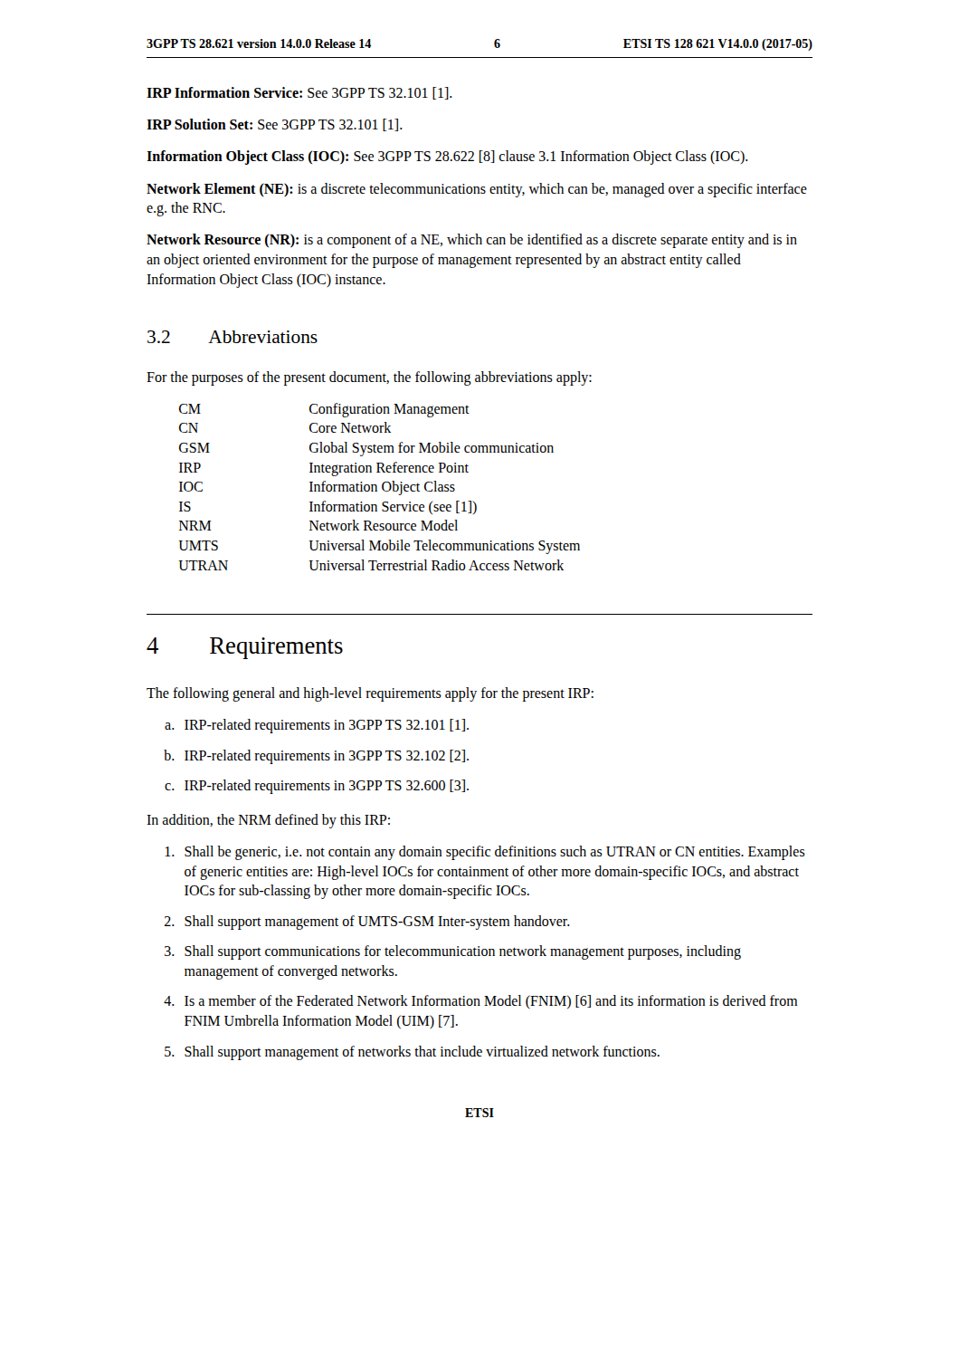3GPP TS 28.621 version 14.0.0 Release 14
6
ETSI TS 128 621 V14.0.0 (2017-05)
IRP Information Service: See 3GPP TS 32.101 [1].
IRP Solution Set: See 3GPP TS 32.101 [1].
Information Object Class (IOC): See 3GPP TS 28.622 [8] clause 3.1 Information Object Class (IOC).
Network Element (NE): is a discrete telecommunications entity, which can be, managed over a specific interface e.g. the RNC.
Network Resource (NR): is a component of a NE, which can be identified as a discrete separate entity and is in an object oriented environment for the purpose of management represented by an abstract entity called Information Object Class (IOC) instance.
3.2 Abbreviations
For the purposes of the present document, the following abbreviations apply:
CM
Configuration Management
CN
Core Network
GSM
Global System for Mobile communication
IRP
Integration Reference Point
IOC
Information Object Class
IS
Information Service (see [1])
NRM
Network Resource Model
UMTS
Universal Mobile Telecommunications System
UTRAN
Universal Terrestrial Radio Access Network
4 Requirements
The following general and high-level requirements apply for the present IRP:
IRP-related requirements in 3GPP TS 32.101 [1].
IRP-related requirements in 3GPP TS 32.102 [2].
IRP-related requirements in 3GPP TS 32.600 [3].
In addition, the NRM defined by this IRP:
Shall be generic, i.e. not contain any domain specific definitions such as UTRAN or CN entities. Examples of generic entities are: High-level IOCs for containment of other more domain-specific IOCs, and abstract IOCs for sub-classing by other more domain-specific IOCs.
Shall support management of UMTS-GSM Inter-system handover.
Shall support communications for telecommunication network management purposes, including management of converged networks.
Is a member of the Federated Network Information Model (FNIM) [6] and its information is derived from FNIM Umbrella Information Model (UIM) [7].
Shall support management of networks that include virtualized network functions.
ETSI